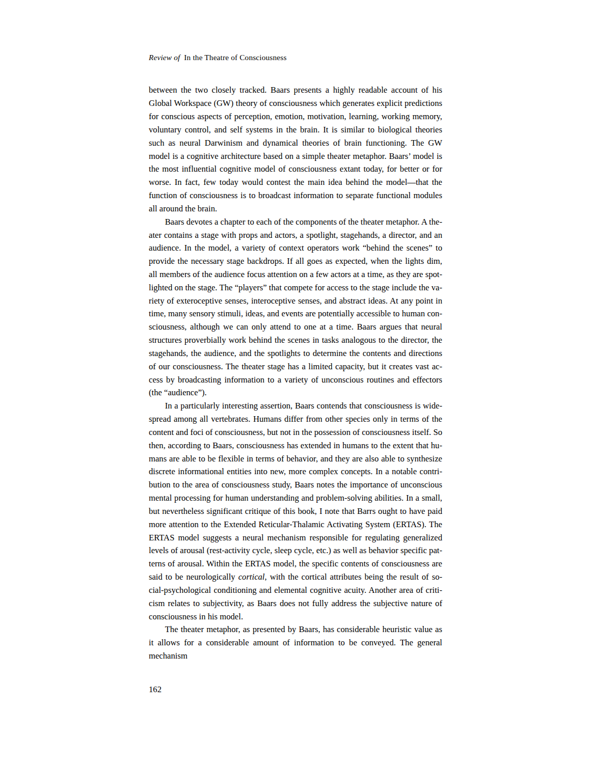Review of In the Theatre of Consciousness
between the two closely tracked. Baars presents a highly readable account of his Global Workspace (GW) theory of consciousness which generates explicit predictions for conscious aspects of perception, emotion, motivation, learning, working memory, voluntary control, and self systems in the brain. It is similar to biological theories such as neural Darwinism and dynamical theories of brain functioning. The GW model is a cognitive architecture based on a simple theater metaphor. Baars’ model is the most influential cognitive model of consciousness extant today, for better or for worse. In fact, few today would contest the main idea behind the model—that the function of consciousness is to broadcast information to separate functional modules all around the brain.
Baars devotes a chapter to each of the components of the theater metaphor. A theater contains a stage with props and actors, a spotlight, stagehands, a director, and an audience. In the model, a variety of context operators work “behind the scenes” to provide the necessary stage backdrops. If all goes as expected, when the lights dim, all members of the audience focus attention on a few actors at a time, as they are spotlighted on the stage. The “players” that compete for access to the stage include the variety of exteroceptive senses, interoceptive senses, and abstract ideas. At any point in time, many sensory stimuli, ideas, and events are potentially accessible to human consciousness, although we can only attend to one at a time. Baars argues that neural structures proverbially work behind the scenes in tasks analogous to the director, the stagehands, the audience, and the spotlights to determine the contents and directions of our consciousness. The theater stage has a limited capacity, but it creates vast access by broadcasting information to a variety of unconscious routines and effectors (the “audience”).
In a particularly interesting assertion, Baars contends that consciousness is widespread among all vertebrates. Humans differ from other species only in terms of the content and foci of consciousness, but not in the possession of consciousness itself. So then, according to Baars, consciousness has extended in humans to the extent that humans are able to be flexible in terms of behavior, and they are also able to synthesize discrete informational entities into new, more complex concepts. In a notable contribution to the area of consciousness study, Baars notes the importance of unconscious mental processing for human understanding and problem-solving abilities. In a small, but nevertheless significant critique of this book, I note that Barrs ought to have paid more attention to the Extended Reticular-Thalamic Activating System (ERTAS). The ERTAS model suggests a neural mechanism responsible for regulating generalized levels of arousal (rest-activity cycle, sleep cycle, etc.) as well as behavior specific patterns of arousal. Within the ERTAS model, the specific contents of consciousness are said to be neurologically cortical, with the cortical attributes being the result of social-psychological conditioning and elemental cognitive acuity. Another area of criticism relates to subjectivity, as Baars does not fully address the subjective nature of consciousness in his model.
The theater metaphor, as presented by Baars, has considerable heuristic value as it allows for a considerable amount of information to be conveyed. The general mechanism
162